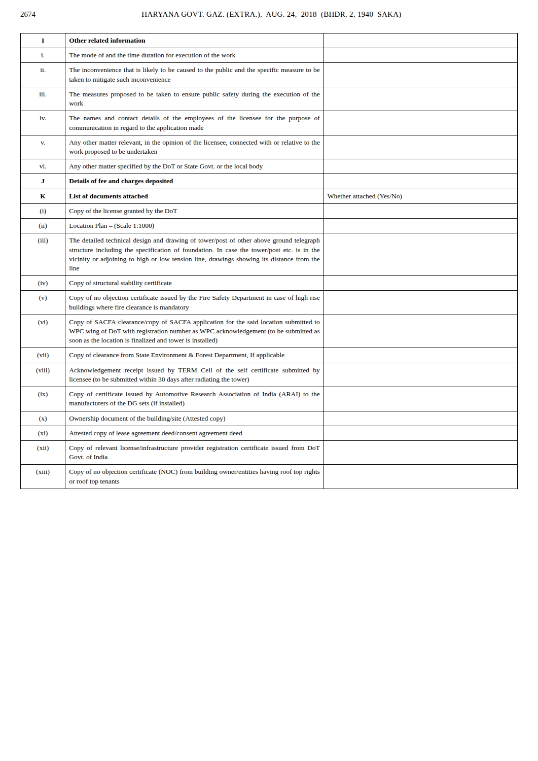2674 HARYANA GOVT. GAZ. (EXTRA.), AUG. 24, 2018 (BHDR. 2, 1940 SAKA)
| I | Other related information | |
| i. | The mode of and the time duration for execution of the work | |
| ii. | The inconvenience that is likely to be caused to the public and the specific measure to be taken to mitigate such inconvenience | |
| iii. | The measures proposed to be taken to ensure public safety during the execution of the work | |
| iv. | The names and contact details of the employees of the licensee for the purpose of communication in regard to the application made | |
| v. | Any other matter relevant, in the opinion of the licensee, connected with or relative to the work proposed to be undertaken | |
| vi. | Any other matter specified by the DoT or State Govt. or the local body | |
| J | Details of fee and charges deposited | |
| K | List of documents attached | Whether attached (Yes/No) |
| (i) | Copy of the license granted by the DoT | |
| (ii) | Location Plan – (Scale 1:1000) | |
| (iii) | The detailed technical design and drawing of tower/post of other above ground telegraph structure including the specification of foundation. In case the tower/post etc. is in the vicinity or adjoining to high or low tension line, drawings showing its distance from the line | |
| (iv) | Copy of structural stability certificate | |
| (v) | Copy of no objection certificate issued by the Fire Safety Department in case of high rise buildings where fire clearance is mandatory | |
| (vi) | Copy of SACFA clearance/copy of SACFA application for the said location submitted to WPC wing of DoT with registration number as WPC acknowledgement (to be submitted as soon as the location is finalized and tower is installed) | |
| (vii) | Copy of clearance from State Environment & Forest Department, If applicable | |
| (viii) | Acknowledgement receipt issued by TERM Cell of the self certificate submitted by licensee (to be submitted within 30 days after radiating the tower) | |
| (ix) | Copy of certificate issued by Automotive Research Association of India (ARAI) to the manufacturers of the DG sets (if installed) | |
| (x) | Ownership document of the building/site (Attested copy) | |
| (xi) | Attested copy of lease agreement deed/consent agreement deed | |
| (xii) | Copy of relevant license/infrastructure provider registration certificate issued from DoT Govt. of India | |
| (xiii) | Copy of no objection certificate (NOC) from building owner/entities having roof top rights or roof top tenants | |